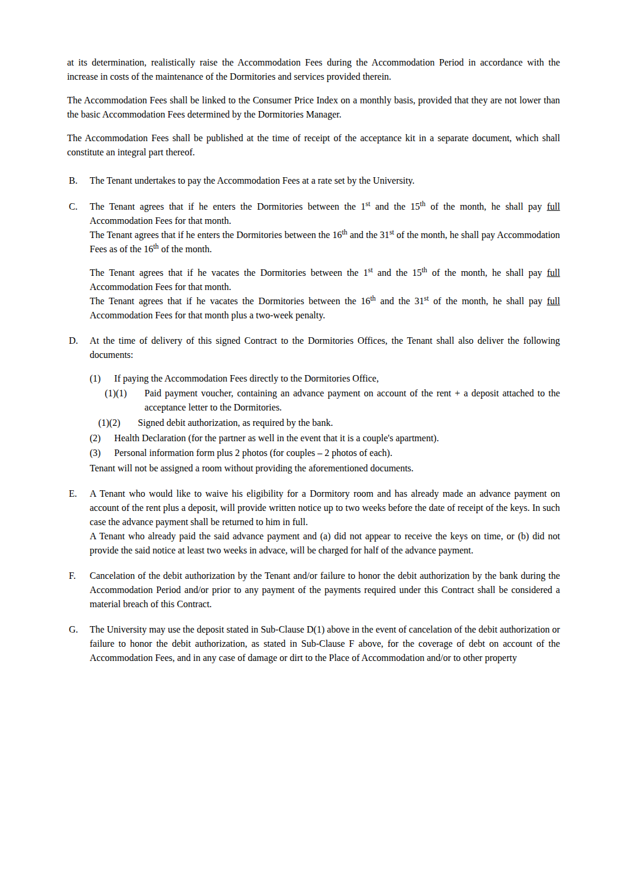at its determination, realistically raise the Accommodation Fees during the Accommodation Period in accordance with the increase in costs of the maintenance of the Dormitories and services provided therein.
The Accommodation Fees shall be linked to the Consumer Price Index on a monthly basis, provided that they are not lower than the basic Accommodation Fees determined by the Dormitories Manager.
The Accommodation Fees shall be published at the time of receipt of the acceptance kit in a separate document, which shall constitute an integral part thereof.
B.
The Tenant undertakes to pay the Accommodation Fees at a rate set by the University.
C.
The Tenant agrees that if he enters the Dormitories between the 1st and the 15th of the month, he shall pay full Accommodation Fees for that month.
The Tenant agrees that if he enters the Dormitories between the 16th and the 31st of the month, he shall pay Accommodation Fees as of the 16th of the month.
The Tenant agrees that if he vacates the Dormitories between the 1st and the 15th of the month, he shall pay full Accommodation Fees for that month.
The Tenant agrees that if he vacates the Dormitories between the 16th and the 31st of the month, he shall pay full Accommodation Fees for that month plus a two-week penalty.
D.
At the time of delivery of this signed Contract to the Dormitories Offices, the Tenant shall also deliver the following documents:
(1)
If paying the Accommodation Fees directly to the Dormitories Office,
(1)(1)
Paid payment voucher, containing an advance payment on account of the rent + a deposit attached to the acceptance letter to the Dormitories.
(1)(2)
Signed debit authorization, as required by the bank.
(2)
Health Declaration (for the partner as well in the event that it is a couple's apartment).
(3)
Personal information form plus 2 photos (for couples – 2 photos of each).
Tenant will not be assigned a room without providing the aforementioned documents.
E.
A Tenant who would like to waive his eligibility for a Dormitory room and has already made an advance payment on account of the rent plus a deposit, will provide written notice up to two weeks before the date of receipt of the keys. In such case the advance payment shall be returned to him in full.
A Tenant who already paid the said advance payment and (a) did not appear to receive the keys on time, or (b) did not provide the said notice at least two weeks in advace, will be charged for half of the advance payment.
F.
Cancelation of the debit authorization by the Tenant and/or failure to honor the debit authorization by the bank during the Accommodation Period and/or prior to any payment of the payments required under this Contract shall be considered a material breach of this Contract.
G.
The University may use the deposit stated in Sub-Clause D(1) above in the event of cancelation of the debit authorization or failure to honor the debit authorization, as stated in Sub-Clause F above, for the coverage of debt on account of the Accommodation Fees, and in any case of damage or dirt to the Place of Accommodation and/or to other property